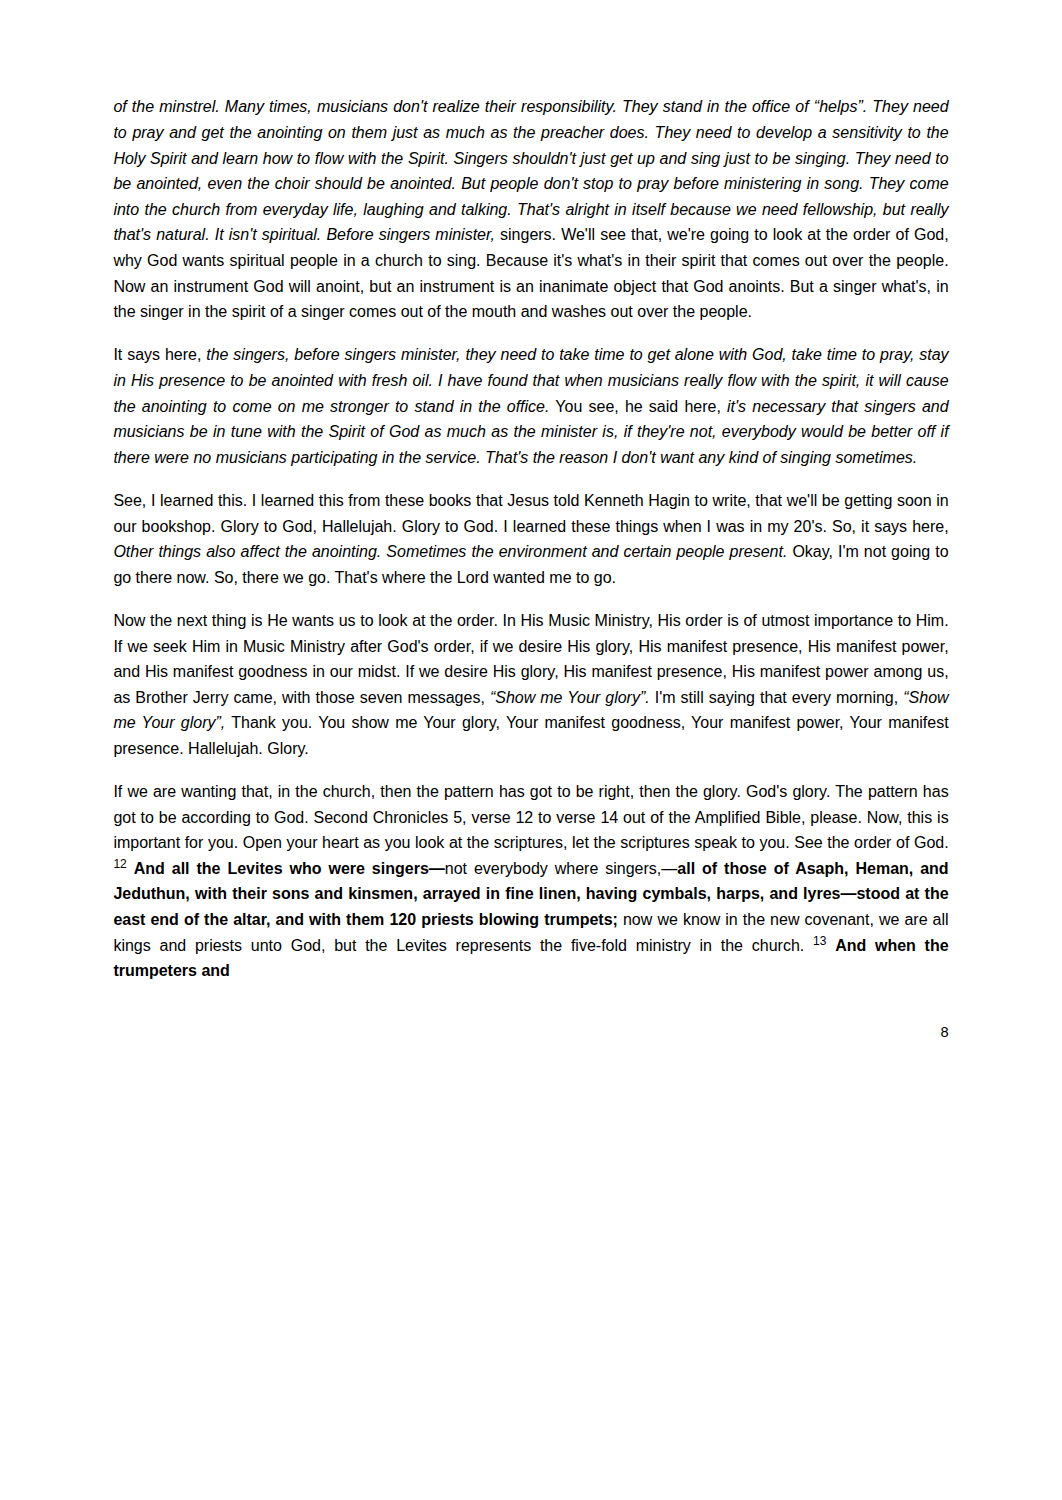of the minstrel. Many times, musicians don't realize their responsibility. They stand in the office of “helps”. They need to pray and get the anointing on them just as much as the preacher does. They need to develop a sensitivity to the Holy Spirit and learn how to flow with the Spirit. Singers shouldn't just get up and sing just to be singing. They need to be anointed, even the choir should be anointed. But people don't stop to pray before ministering in song. They come into the church from everyday life, laughing and talking. That's alright in itself because we need fellowship, but really that's natural. It isn't spiritual. Before singers minister, singers. We'll see that, we're going to look at the order of God, why God wants spiritual people in a church to sing. Because it's what's in their spirit that comes out over the people. Now an instrument God will anoint, but an instrument is an inanimate object that God anoints. But a singer what's, in the singer in the spirit of a singer comes out of the mouth and washes out over the people.
It says here, the singers, before singers minister, they need to take time to get alone with God, take time to pray, stay in His presence to be anointed with fresh oil. I have found that when musicians really flow with the spirit, it will cause the anointing to come on me stronger to stand in the office. You see, he said here, it's necessary that singers and musicians be in tune with the Spirit of God as much as the minister is, if they're not, everybody would be better off if there were no musicians participating in the service. That's the reason I don't want any kind of singing sometimes.
See, I learned this. I learned this from these books that Jesus told Kenneth Hagin to write, that we'll be getting soon in our bookshop. Glory to God, Hallelujah. Glory to God. I learned these things when I was in my 20's. So, it says here, Other things also affect the anointing. Sometimes the environment and certain people present. Okay, I'm not going to go there now. So, there we go. That's where the Lord wanted me to go.
Now the next thing is He wants us to look at the order. In His Music Ministry, His order is of utmost importance to Him. If we seek Him in Music Ministry after God's order, if we desire His glory, His manifest presence, His manifest power, and His manifest goodness in our midst. If we desire His glory, His manifest presence, His manifest power among us, as Brother Jerry came, with those seven messages, “Show me Your glory”. I'm still saying that every morning, “Show me Your glory”, Thank you. You show me Your glory, Your manifest goodness, Your manifest power, Your manifest presence. Hallelujah. Glory.
If we are wanting that, in the church, then the pattern has got to be right, then the glory. God's glory. The pattern has got to be according to God. Second Chronicles 5, verse 12 to verse 14 out of the Amplified Bible, please. Now, this is important for you. Open your heart as you look at the scriptures, let the scriptures speak to you. See the order of God. 12 And all the Levites who were singers—not everybody where singers,—all of those of Asaph, Heman, and Jeduthun, with their sons and kinsmen, arrayed in fine linen, having cymbals, harps, and lyres—stood at the east end of the altar, and with them 120 priests blowing trumpets; now we know in the new covenant, we are all kings and priests unto God, but the Levites represents the five-fold ministry in the church. 13 And when the trumpeters and
8